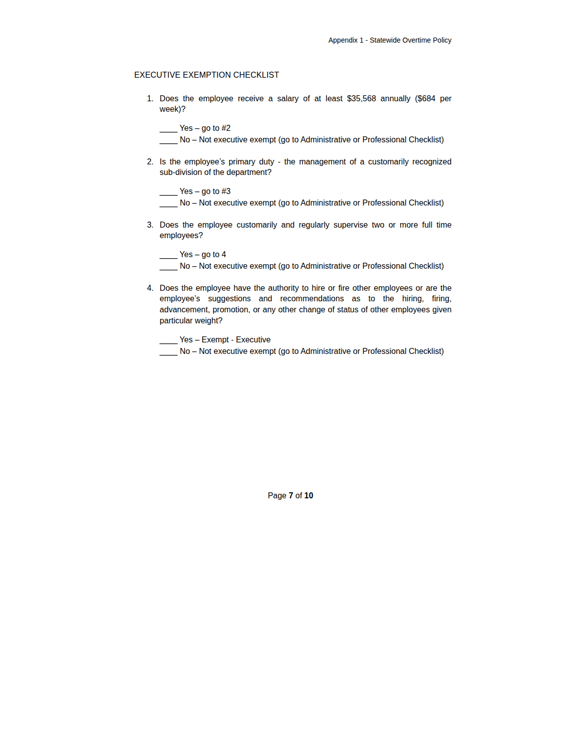Appendix 1 - Statewide Overtime Policy
EXECUTIVE EXEMPTION CHECKLIST
Does the employee receive a salary of at least $35,568 annually ($684 per week)?
____ Yes – go to #2
____ No – Not executive exempt (go to Administrative or Professional Checklist)
Is the employee’s primary duty - the management of a customarily recognized sub-division of the department?
____ Yes – go to #3
____ No – Not executive exempt (go to Administrative or Professional Checklist)
Does the employee customarily and regularly supervise two or more full time employees?
____ Yes – go to 4
____ No – Not executive exempt (go to Administrative or Professional Checklist)
Does the employee have the authority to hire or fire other employees or are the employee’s suggestions and recommendations as to the hiring, firing, advancement, promotion, or any other change of status of other employees given particular weight?
____ Yes – Exempt - Executive
____ No – Not executive exempt (go to Administrative or Professional Checklist)
Page 7 of 10